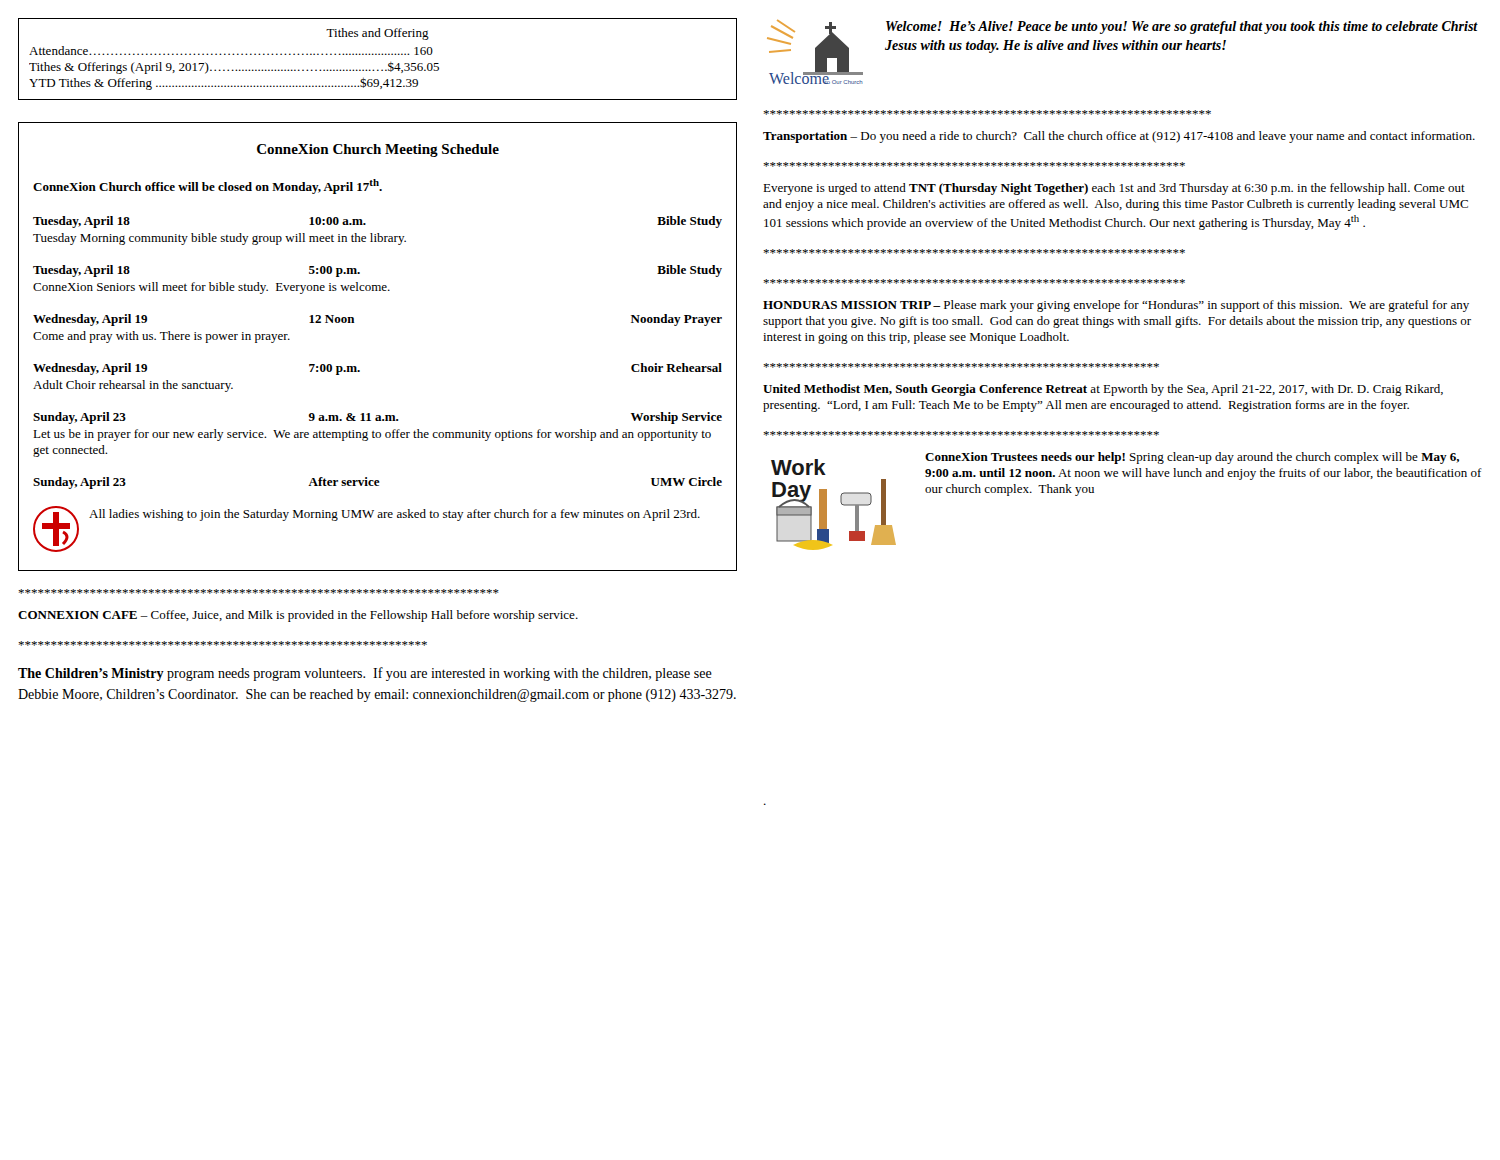Tithes and Offering
Attendance……………………………………………..……..................... 160
Tithes & Offerings (April 9, 2017)……...................……...............….$4,356.05
YTD Tithes & Offering ...............................................................$69,412.39
ConneXion Church Meeting Schedule
ConneXion Church office will be closed on Monday, April 17th.
Tuesday, April 18 10:00 a.m. Bible Study
Tuesday Morning community bible study group will meet in the library.
Tuesday, April 18 5:00 p.m. Bible Study
ConneXion Seniors will meet for bible study. Everyone is welcome.
Wednesday, April 19 12 Noon Noonday Prayer
Come and pray with us. There is power in prayer.
Wednesday, April 19 7:00 p.m. Choir Rehearsal
Adult Choir rehearsal in the sanctuary.
Sunday, April 23 9 a.m. & 11 a.m. Worship Service
Let us be in prayer for our new early service. We are attempting to offer the community options for worship and an opportunity to get connected.
Sunday, April 23 After service UMW Circle
All ladies wishing to join the Saturday Morning UMW are asked to stay after church for a few minutes on April 23rd.
**************************************************************************
CONNEXION CAFE – Coffee, Juice, and Milk is provided in the Fellowship Hall before worship service.
***************************************************************
The Children’s Ministry program needs program volunteers. If you are interested in working with the children, please see Debbie Moore, Children’s Coordinator. She can be reached by email: connexionchildren@gmail.com or phone (912) 433-3279.
Welcome to Our Church
Welcome! He’s Alive! Peace be unto you! We are so grateful that you took this time to celebrate Christ Jesus with us today. He is alive and lives within our hearts!
*********************************************************************
Transportation – Do you need a ride to church? Call the church office at (912) 417-4108 and leave your name and contact information.
*****************************************************************
Everyone is urged to attend TNT (Thursday Night Together) each 1st and 3rd Thursday at 6:30 p.m. in the fellowship hall. Come out and enjoy a nice meal. Children's activities are offered as well. Also, during this time Pastor Culbreth is currently leading several UMC 101 sessions which provide an overview of the United Methodist Church. Our next gathering is Thursday, May 4th .
*****************************************************************
*****************************************************************
HONDURAS MISSION TRIP – Please mark your giving envelope for “Honduras” in support of this mission. We are grateful for any support that you give. No gift is too small. God can do great things with small gifts. For details about the mission trip, any questions or interest in going on this trip, please see Monique Loadholt.
*************************************************************
United Methodist Men, South Georgia Conference Retreat at Epworth by the Sea, April 21-22, 2017, with Dr. D. Craig Rikard, presenting. “Lord, I am Full: Teach Me to be Empty” All men are encouraged to attend. Registration forms are in the foyer.
*************************************************************
Work Day
ConneXion Trustees needs our help! Spring clean-up day around the church complex will be May 6, 9:00 a.m. until 12 noon. At noon we will have lunch and enjoy the fruits of our labor, the beautification of our church complex. Thank you
.